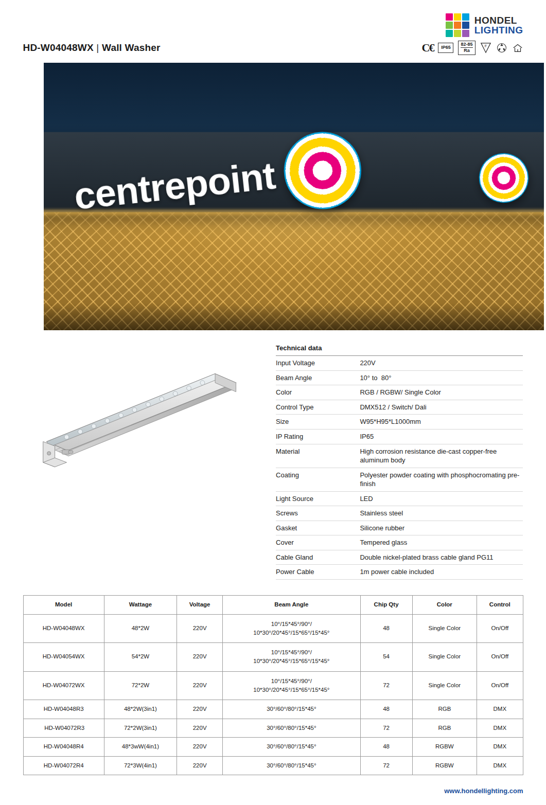HONDEL
LIGHTING
HD-W04048WX | Wall Washer
C€ IP65 82-85 Ra F
centrepoint
Technical data
| Input Voltage | 220V |
| Beam Angle | 10° to 80° |
| Color | RGB / RGBW/ Single Color |
| Control Type | DMX512 / Switch/ Dali |
| Size | W95*H95*L1000mm |
| IP Rating | IP65 |
| Material | High corrosion resistance die-cast copper-free aluminum body |
| Coating | Polyester powder coating with phosphocromating pre-finish |
| Light Source | LED |
| Screws | Stainless steel |
| Gasket | Silicone rubber |
| Cover | Tempered glass |
| Cable Gland | Double nickel-plated brass cable gland PG11 |
| Power Cable | 1m power cable included |
| Model | Wattage | Voltage | Beam Angle | Chip Qty | Color | Control |
| --- | --- | --- | --- | --- | --- | --- |
| HD-W04048WX | 48*2W | 220V | 10°/15*45°/90°/ 10*30°/20*45°/15*65°/15*45° | 48 | Single Color | On/Off |
| HD-W04054WX | 54*2W | 220V | 10°/15*45°/90°/ 10*30°/20*45°/15*65°/15*45° | 54 | Single Color | On/Off |
| HD-W04072WX | 72*2W | 220V | 10°/15*45°/90°/ 10*30°/20*45°/15*65°/15*45° | 72 | Single Color | On/Off |
| HD-W04048R3 | 48*2W(3in1) | 220V | 30°/60°/80°/15*45° | 48 | RGB | DMX |
| HD-W04072R3 | 72*2W(3in1) | 220V | 30°/60°/80°/15*45° | 72 | RGB | DMX |
| HD-W04048R4 | 48*3wW(4in1) | 220V | 30°/60°/80°/15*45° | 48 | RGBW | DMX |
| HD-W04072R4 | 72*3W(4in1) | 220V | 30°/60°/80°/15*45° | 72 | RGBW | DMX |
www.hondellighting.com